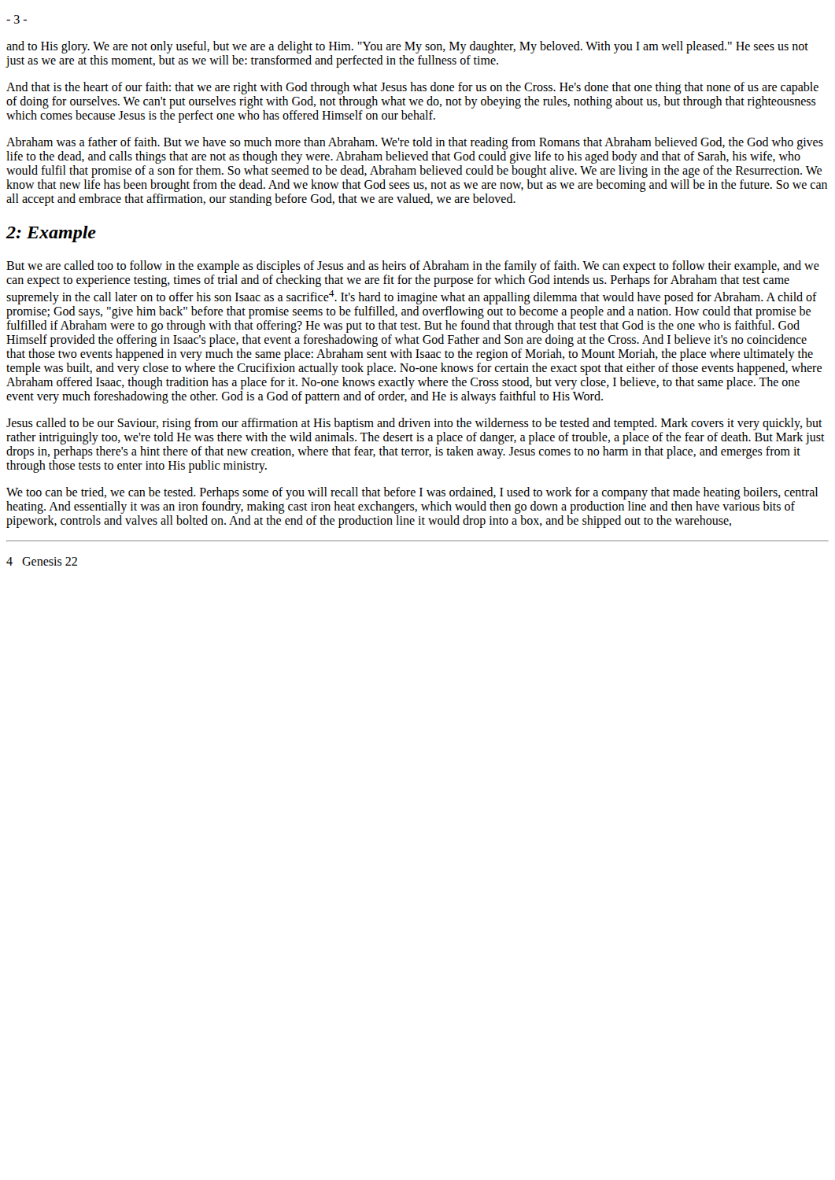- 3 -
and to His glory. We are not only useful, but we are a delight to Him. "You are My son, My daughter, My beloved. With you I am well pleased." He sees us not just as we are at this moment, but as we will be: transformed and perfected in the fullness of time.
And that is the heart of our faith: that we are right with God through what Jesus has done for us on the Cross. He's done that one thing that none of us are capable of doing for ourselves. We can't put ourselves right with God, not through what we do, not by obeying the rules, nothing about us, but through that righteousness which comes because Jesus is the perfect one who has offered Himself on our behalf.
Abraham was a father of faith. But we have so much more than Abraham. We're told in that reading from Romans that Abraham believed God, the God who gives life to the dead, and calls things that are not as though they were. Abraham believed that God could give life to his aged body and that of Sarah, his wife, who would fulfil that promise of a son for them. So what seemed to be dead, Abraham believed could be bought alive. We are living in the age of the Resurrection. We know that new life has been brought from the dead. And we know that God sees us, not as we are now, but as we are becoming and will be in the future. So we can all accept and embrace that affirmation, our standing before God, that we are valued, we are beloved.
2: Example
But we are called too to follow in the example as disciples of Jesus and as heirs of Abraham in the family of faith. We can expect to follow their example, and we can expect to experience testing, times of trial and of checking that we are fit for the purpose for which God intends us. Perhaps for Abraham that test came supremely in the call later on to offer his son Isaac as a sacrifice4. It's hard to imagine what an appalling dilemma that would have posed for Abraham. A child of promise; God says, "give him back" before that promise seems to be fulfilled, and overflowing out to become a people and a nation. How could that promise be fulfilled if Abraham were to go through with that offering? He was put to that test. But he found that through that test that God is the one who is faithful. God Himself provided the offering in Isaac's place, that event a foreshadowing of what God Father and Son are doing at the Cross. And I believe it's no coincidence that those two events happened in very much the same place: Abraham sent with Isaac to the region of Moriah, to Mount Moriah, the place where ultimately the temple was built, and very close to where the Crucifixion actually took place. No-one knows for certain the exact spot that either of those events happened, where Abraham offered Isaac, though tradition has a place for it. No-one knows exactly where the Cross stood, but very close, I believe, to that same place. The one event very much foreshadowing the other. God is a God of pattern and of order, and He is always faithful to His Word.
Jesus called to be our Saviour, rising from our affirmation at His baptism and driven into the wilderness to be tested and tempted. Mark covers it very quickly, but rather intriguingly too, we're told He was there with the wild animals. The desert is a place of danger, a place of trouble, a place of the fear of death. But Mark just drops in, perhaps there's a hint there of that new creation, where that fear, that terror, is taken away. Jesus comes to no harm in that place, and emerges from it through those tests to enter into His public ministry.
We too can be tried, we can be tested. Perhaps some of you will recall that before I was ordained, I used to work for a company that made heating boilers, central heating. And essentially it was an iron foundry, making cast iron heat exchangers, which would then go down a production line and then have various bits of pipework, controls and valves all bolted on. And at the end of the production line it would drop into a box, and be shipped out to the warehouse,
4 Genesis 22